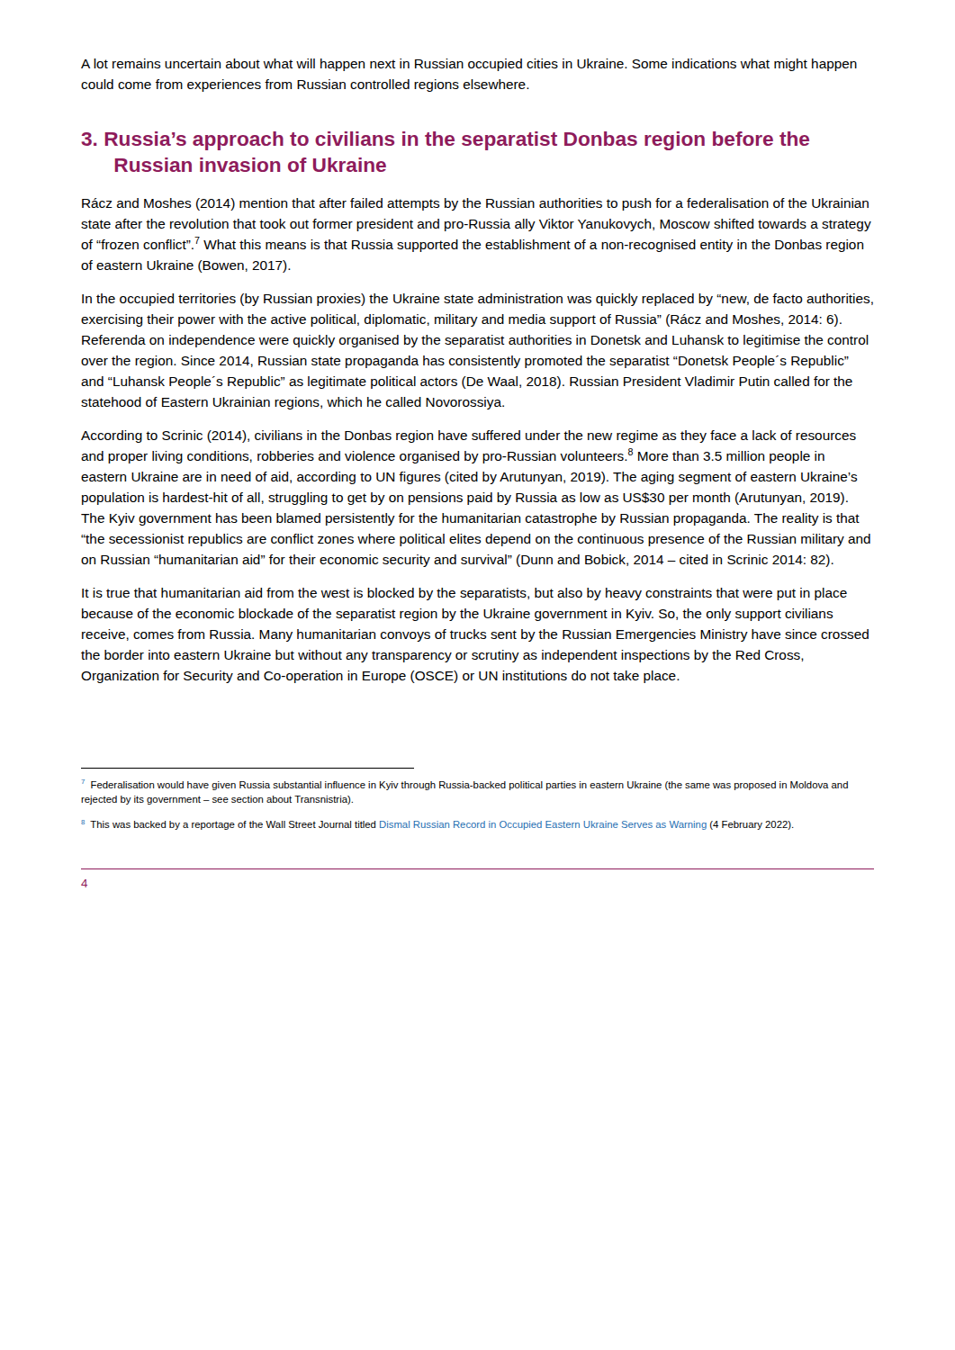A lot remains uncertain about what will happen next in Russian occupied cities in Ukraine. Some indications what might happen could come from experiences from Russian controlled regions elsewhere.
3. Russia’s approach to civilians in the separatist Donbas region before the Russian invasion of Ukraine
Rácz and Moshes (2014) mention that after failed attempts by the Russian authorities to push for a federalisation of the Ukrainian state after the revolution that took out former president and pro-Russia ally Viktor Yanukovych, Moscow shifted towards a strategy of “frozen conflict”.7 What this means is that Russia supported the establishment of a non-recognised entity in the Donbas region of eastern Ukraine (Bowen, 2017).
In the occupied territories (by Russian proxies) the Ukraine state administration was quickly replaced by “new, de facto authorities, exercising their power with the active political, diplomatic, military and media support of Russia” (Rácz and Moshes, 2014: 6). Referenda on independence were quickly organised by the separatist authorities in Donetsk and Luhansk to legitimise the control over the region. Since 2014, Russian state propaganda has consistently promoted the separatist “Donetsk People´s Republic” and “Luhansk People´s Republic” as legitimate political actors (De Waal, 2018). Russian President Vladimir Putin called for the statehood of Eastern Ukrainian regions, which he called Novorossiya.
According to Scrinic (2014), civilians in the Donbas region have suffered under the new regime as they face a lack of resources and proper living conditions, robberies and violence organised by pro-Russian volunteers.8 More than 3.5 million people in eastern Ukraine are in need of aid, according to UN figures (cited by Arutunyan, 2019). The aging segment of eastern Ukraine’s population is hardest-hit of all, struggling to get by on pensions paid by Russia as low as US$30 per month (Arutunyan, 2019). The Kyiv government has been blamed persistently for the humanitarian catastrophe by Russian propaganda. The reality is that “the secessionist republics are conflict zones where political elites depend on the continuous presence of the Russian military and on Russian “humanitarian aid” for their economic security and survival” (Dunn and Bobick, 2014 – cited in Scrinic 2014: 82).
It is true that humanitarian aid from the west is blocked by the separatists, but also by heavy constraints that were put in place because of the economic blockade of the separatist region by the Ukraine government in Kyiv. So, the only support civilians receive, comes from Russia. Many humanitarian convoys of trucks sent by the Russian Emergencies Ministry have since crossed the border into eastern Ukraine but without any transparency or scrutiny as independent inspections by the Red Cross, Organization for Security and Co-operation in Europe (OSCE) or UN institutions do not take place.
7 Federalisation would have given Russia substantial influence in Kyiv through Russia-backed political parties in eastern Ukraine (the same was proposed in Moldova and rejected by its government – see section about Transnistria).
8 This was backed by a reportage of the Wall Street Journal titled Dismal Russian Record in Occupied Eastern Ukraine Serves as Warning (4 February 2022).
4